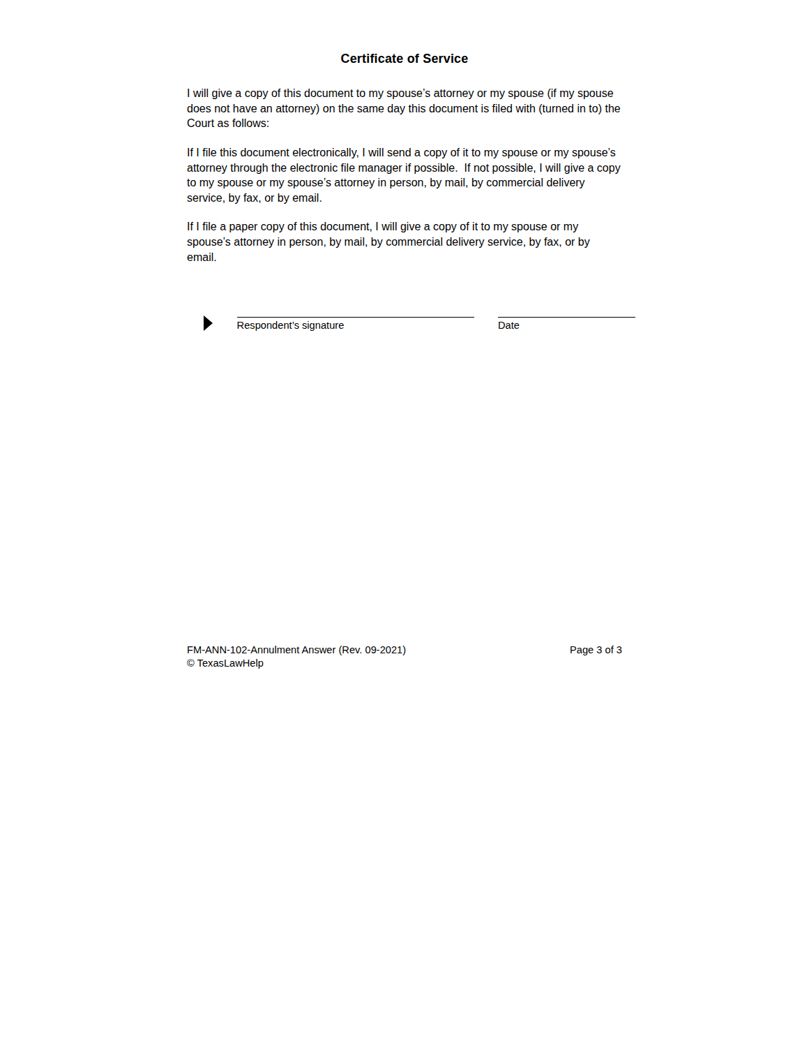Certificate of Service
I will give a copy of this document to my spouse’s attorney or my spouse (if my spouse does not have an attorney) on the same day this document is filed with (turned in to) the Court as follows:
If I file this document electronically, I will send a copy of it to my spouse or my spouse’s attorney through the electronic file manager if possible. If not possible, I will give a copy to my spouse or my spouse’s attorney in person, by mail, by commercial delivery service, by fax, or by email.
If I file a paper copy of this document, I will give a copy of it to my spouse or my spouse’s attorney in person, by mail, by commercial delivery service, by fax, or by email.
Respondent’s signature
Date
FM-ANN-102-Annulment Answer (Rev. 09-2021)
© TexasLawHelp
Page 3 of 3